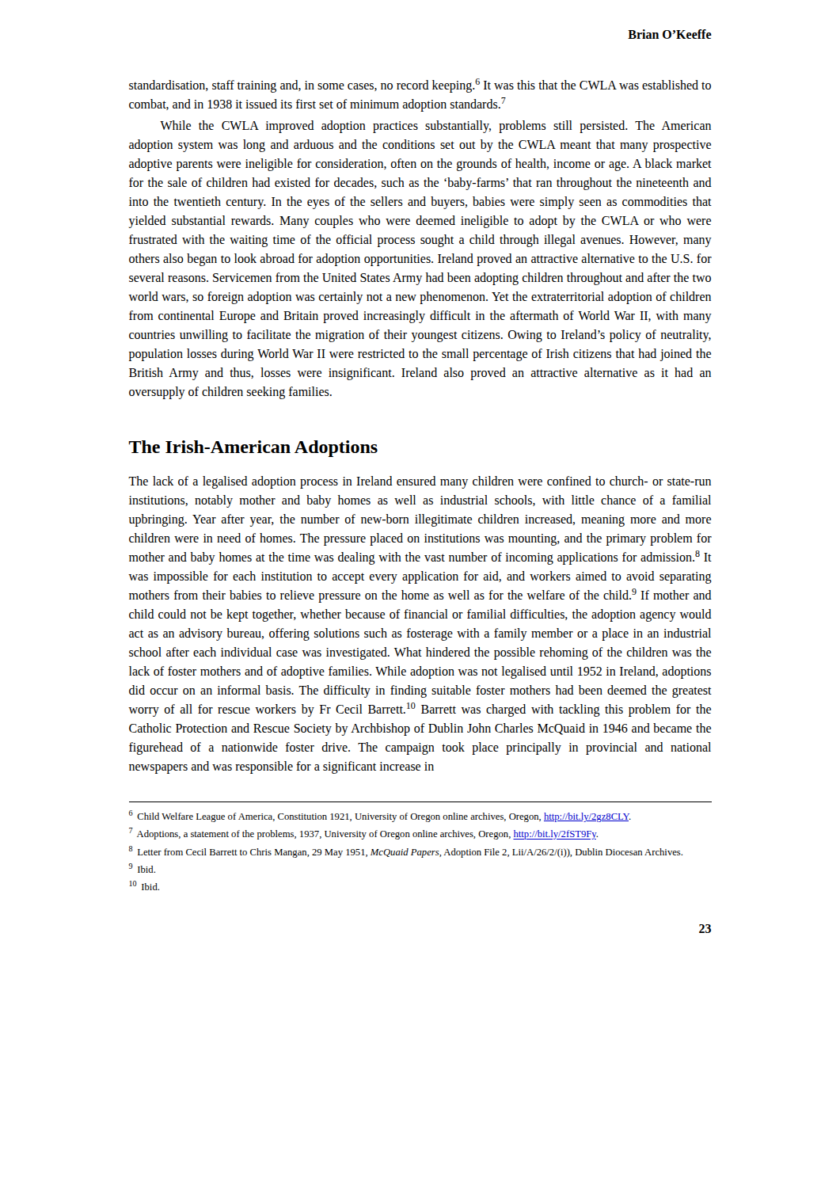Brian O’Keeffe
standardisation, staff training and, in some cases, no record keeping.6 It was this that the CWLA was established to combat, and in 1938 it issued its first set of minimum adoption standards.7
While the CWLA improved adoption practices substantially, problems still persisted. The American adoption system was long and arduous and the conditions set out by the CWLA meant that many prospective adoptive parents were ineligible for consideration, often on the grounds of health, income or age. A black market for the sale of children had existed for decades, such as the ‘baby-farms’ that ran throughout the nineteenth and into the twentieth century. In the eyes of the sellers and buyers, babies were simply seen as commodities that yielded substantial rewards. Many couples who were deemed ineligible to adopt by the CWLA or who were frustrated with the waiting time of the official process sought a child through illegal avenues. However, many others also began to look abroad for adoption opportunities. Ireland proved an attractive alternative to the U.S. for several reasons. Servicemen from the United States Army had been adopting children throughout and after the two world wars, so foreign adoption was certainly not a new phenomenon. Yet the extraterritorial adoption of children from continental Europe and Britain proved increasingly difficult in the aftermath of World War II, with many countries unwilling to facilitate the migration of their youngest citizens. Owing to Ireland’s policy of neutrality, population losses during World War II were restricted to the small percentage of Irish citizens that had joined the British Army and thus, losses were insignificant. Ireland also proved an attractive alternative as it had an oversupply of children seeking families.
The Irish-American Adoptions
The lack of a legalised adoption process in Ireland ensured many children were confined to church- or state-run institutions, notably mother and baby homes as well as industrial schools, with little chance of a familial upbringing. Year after year, the number of new-born illegitimate children increased, meaning more and more children were in need of homes. The pressure placed on institutions was mounting, and the primary problem for mother and baby homes at the time was dealing with the vast number of incoming applications for admission.8 It was impossible for each institution to accept every application for aid, and workers aimed to avoid separating mothers from their babies to relieve pressure on the home as well as for the welfare of the child.9 If mother and child could not be kept together, whether because of financial or familial difficulties, the adoption agency would act as an advisory bureau, offering solutions such as fosterage with a family member or a place in an industrial school after each individual case was investigated. What hindered the possible rehoming of the children was the lack of foster mothers and of adoptive families. While adoption was not legalised until 1952 in Ireland, adoptions did occur on an informal basis. The difficulty in finding suitable foster mothers had been deemed the greatest worry of all for rescue workers by Fr Cecil Barrett.10 Barrett was charged with tackling this problem for the Catholic Protection and Rescue Society by Archbishop of Dublin John Charles McQuaid in 1946 and became the figurehead of a nationwide foster drive. The campaign took place principally in provincial and national newspapers and was responsible for a significant increase in
6 Child Welfare League of America, Constitution 1921, University of Oregon online archives, Oregon, http://bit.ly/2gz8CLY.
7 Adoptions, a statement of the problems, 1937, University of Oregon online archives, Oregon, http://bit.ly/2fST9Fy.
8 Letter from Cecil Barrett to Chris Mangan, 29 May 1951, McQuaid Papers, Adoption File 2, Lii/A/26/2/(i)), Dublin Diocesan Archives.
9 Ibid.
10 Ibid.
23